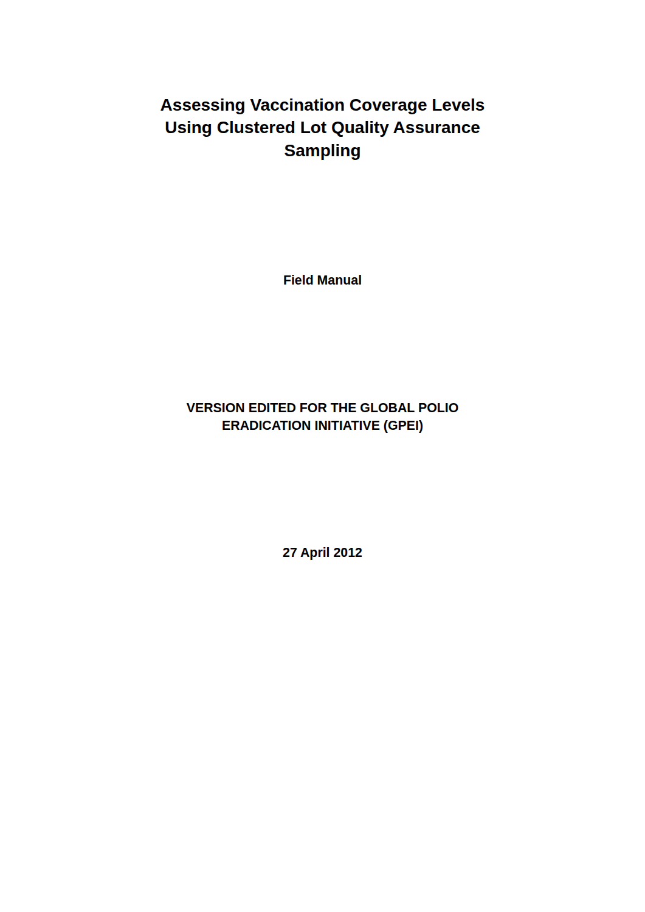Assessing Vaccination Coverage Levels Using Clustered Lot Quality Assurance Sampling
Field Manual
VERSION EDITED FOR THE GLOBAL POLIO ERADICATION INITIATIVE (GPEI)
27 April 2012